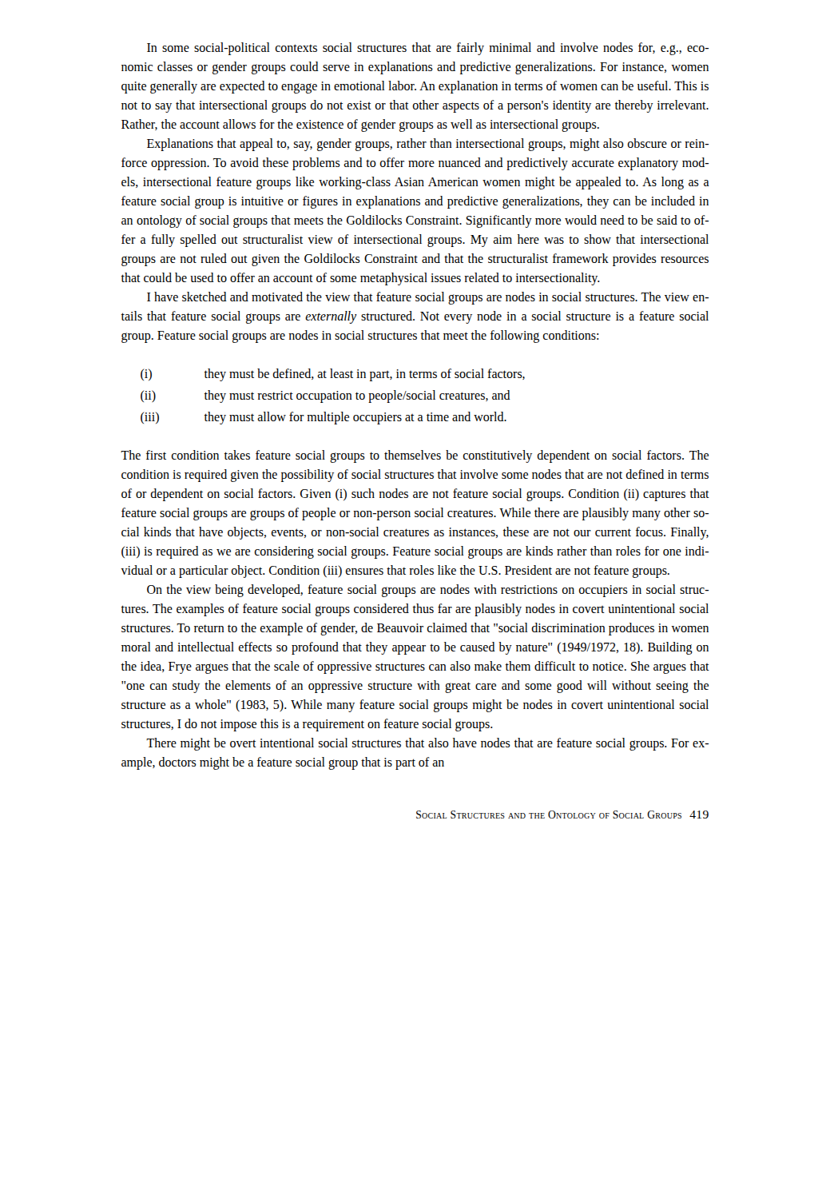In some social-political contexts social structures that are fairly minimal and involve nodes for, e.g., economic classes or gender groups could serve in explanations and predictive generalizations. For instance, women quite generally are expected to engage in emotional labor. An explanation in terms of women can be useful. This is not to say that intersectional groups do not exist or that other aspects of a person's identity are thereby irrelevant. Rather, the account allows for the existence of gender groups as well as intersectional groups.
Explanations that appeal to, say, gender groups, rather than intersectional groups, might also obscure or reinforce oppression. To avoid these problems and to offer more nuanced and predictively accurate explanatory models, intersectional feature groups like working-class Asian American women might be appealed to. As long as a feature social group is intuitive or figures in explanations and predictive generalizations, they can be included in an ontology of social groups that meets the Goldilocks Constraint. Significantly more would need to be said to offer a fully spelled out structuralist view of intersectional groups. My aim here was to show that intersectional groups are not ruled out given the Goldilocks Constraint and that the structuralist framework provides resources that could be used to offer an account of some metaphysical issues related to intersectionality.
I have sketched and motivated the view that feature social groups are nodes in social structures. The view entails that feature social groups are externally structured. Not every node in a social structure is a feature social group. Feature social groups are nodes in social structures that meet the following conditions:
(i) they must be defined, at least in part, in terms of social factors,
(ii) they must restrict occupation to people/social creatures, and
(iii) they must allow for multiple occupiers at a time and world.
The first condition takes feature social groups to themselves be constitutively dependent on social factors. The condition is required given the possibility of social structures that involve some nodes that are not defined in terms of or dependent on social factors. Given (i) such nodes are not feature social groups. Condition (ii) captures that feature social groups are groups of people or non-person social creatures. While there are plausibly many other social kinds that have objects, events, or non-social creatures as instances, these are not our current focus. Finally, (iii) is required as we are considering social groups. Feature social groups are kinds rather than roles for one individual or a particular object. Condition (iii) ensures that roles like the U.S. President are not feature groups.
On the view being developed, feature social groups are nodes with restrictions on occupiers in social structures. The examples of feature social groups considered thus far are plausibly nodes in covert unintentional social structures. To return to the example of gender, de Beauvoir claimed that "social discrimination produces in women moral and intellectual effects so profound that they appear to be caused by nature" (1949/1972, 18). Building on the idea, Frye argues that the scale of oppressive structures can also make them difficult to notice. She argues that "one can study the elements of an oppressive structure with great care and some good will without seeing the structure as a whole" (1983, 5). While many feature social groups might be nodes in covert unintentional social structures, I do not impose this is a requirement on feature social groups.
There might be overt intentional social structures that also have nodes that are feature social groups. For example, doctors might be a feature social group that is part of an
Social Structures and the Ontology of Social Groups419